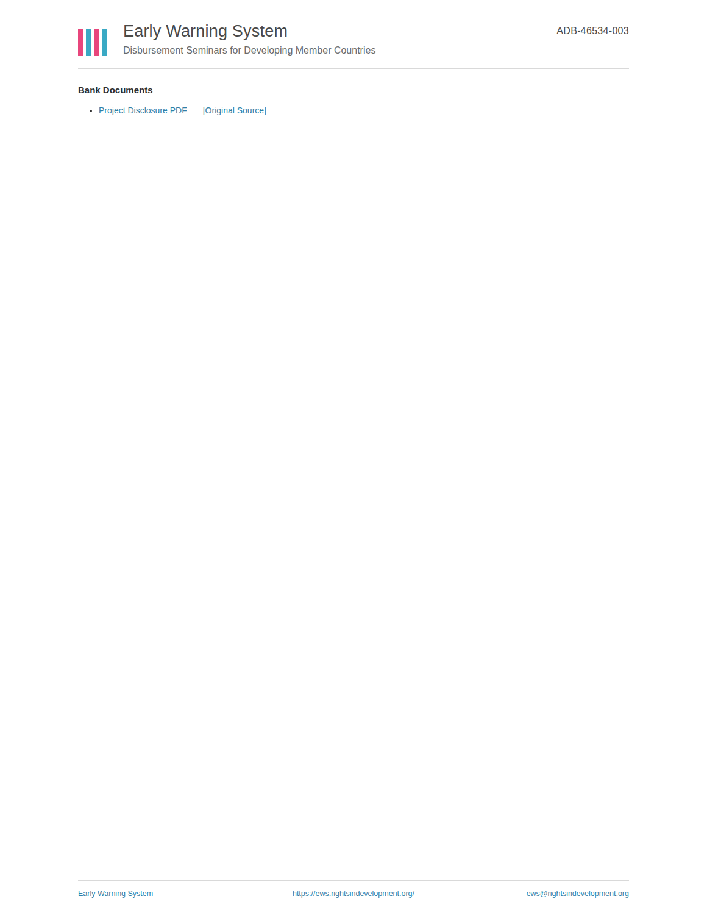Early Warning System
Disbursement Seminars for Developing Member Countries
ADB-46534-003
Bank Documents
Project Disclosure PDF[Original Source]
Early Warning System
https://ews.rightsindevelopment.org/
ews@rightsindevelopment.org